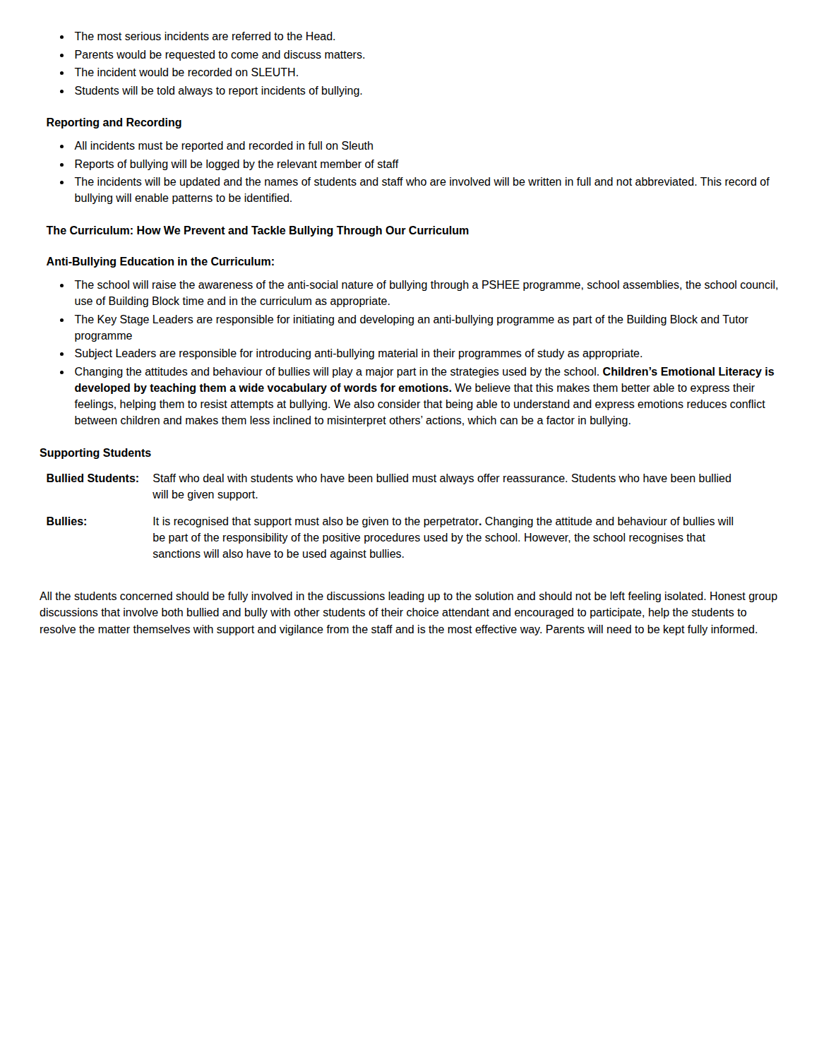The most serious incidents are referred to the Head.
Parents would be requested to come and discuss matters.
The incident would be recorded on SLEUTH.
Students will be told always to report incidents of bullying.
Reporting and Recording
All incidents must be reported and recorded in full on Sleuth
Reports of bullying will be logged by the relevant member of staff
The incidents will be updated and the names of students and staff who are involved will be written in full and not abbreviated. This record of bullying will enable patterns to be identified.
The Curriculum: How We Prevent and Tackle Bullying Through Our Curriculum
Anti-Bullying Education in the Curriculum:
The school will raise the awareness of the anti-social nature of bullying through a PSHEE programme, school assemblies, the school council, use of Building Block time and in the curriculum as appropriate.
The Key Stage Leaders are responsible for initiating and developing an anti-bullying programme as part of the Building Block and Tutor programme
Subject Leaders are responsible for introducing anti-bullying material in their programmes of study as appropriate.
Changing the attitudes and behaviour of bullies will play a major part in the strategies used by the school. Children’s Emotional Literacy is developed by teaching them a wide vocabulary of words for emotions. We believe that this makes them better able to express their feelings, helping them to resist attempts at bullying. We also consider that being able to understand and express emotions reduces conflict between children and makes them less inclined to misinterpret others’ actions, which can be a factor in bullying.
Supporting Students
| Bullied Students: | Staff who deal with students who have been bullied must always offer reassurance. Students who have been bullied will be given support. |
| Bullies: | It is recognised that support must also be given to the perpetrator . Changing the attitude and behaviour of bullies will be part of the responsibility of the positive procedures used by the school. However, the school recognises that sanctions will also have to be used against bullies. |
All the students concerned should be fully involved in the discussions leading up to the solution and should not be left feeling isolated. Honest group discussions that involve both bullied and bully with other students of their choice attendant and encouraged to participate, help the students to resolve the matter themselves with support and vigilance from the staff and is the most effective way. Parents will need to be kept fully informed.